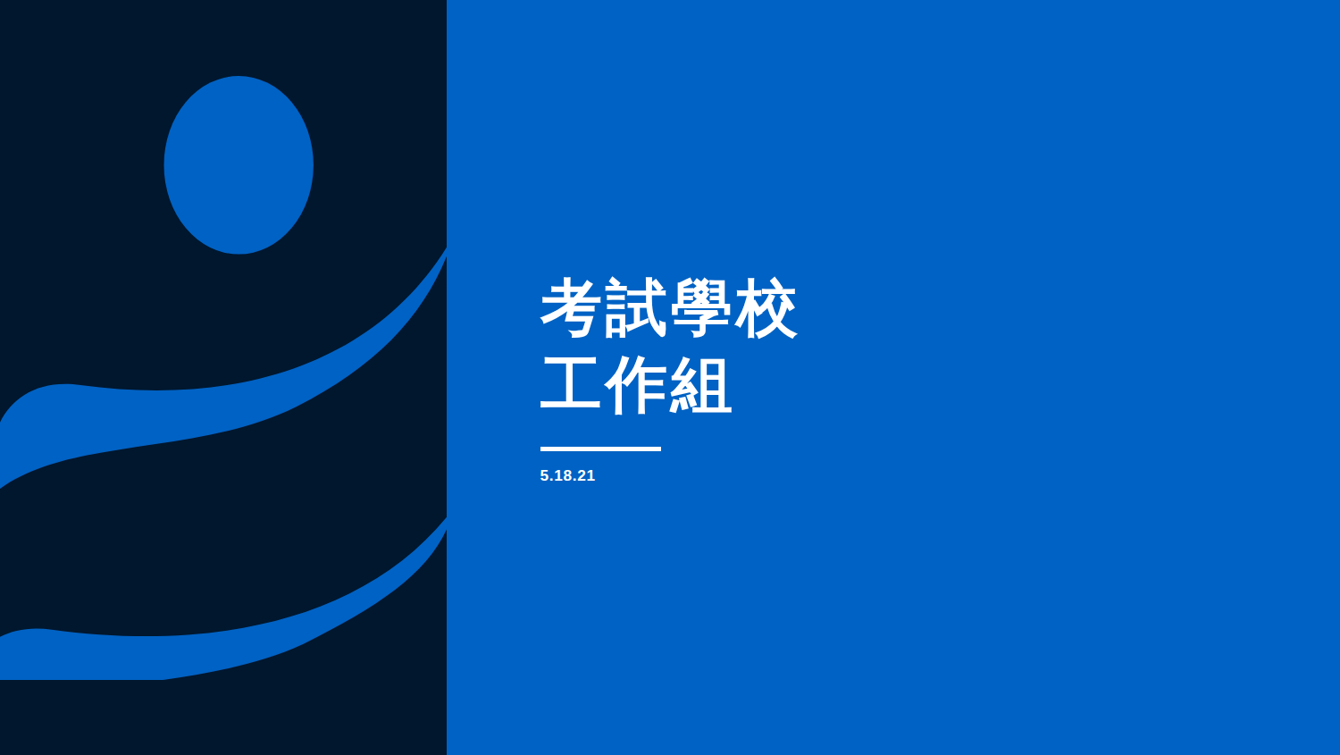考試學校
工作組
5.18.21